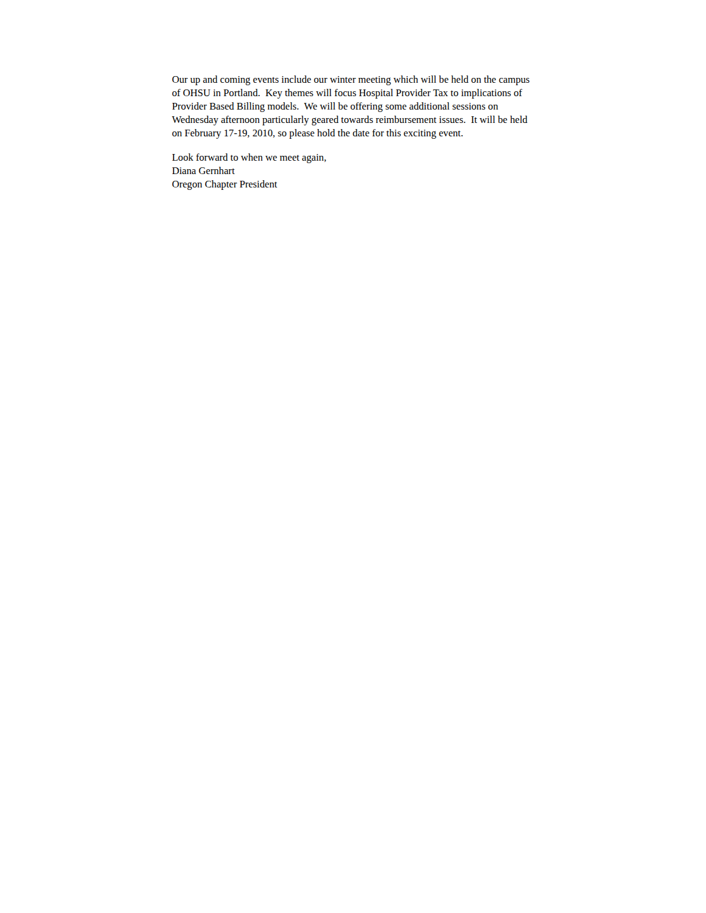Our up and coming events include our winter meeting which will be held on the campus of OHSU in Portland. Key themes will focus Hospital Provider Tax to implications of Provider Based Billing models. We will be offering some additional sessions on Wednesday afternoon particularly geared towards reimbursement issues. It will be held on February 17-19, 2010, so please hold the date for this exciting event.
Look forward to when we meet again, Diana Gernhart Oregon Chapter President